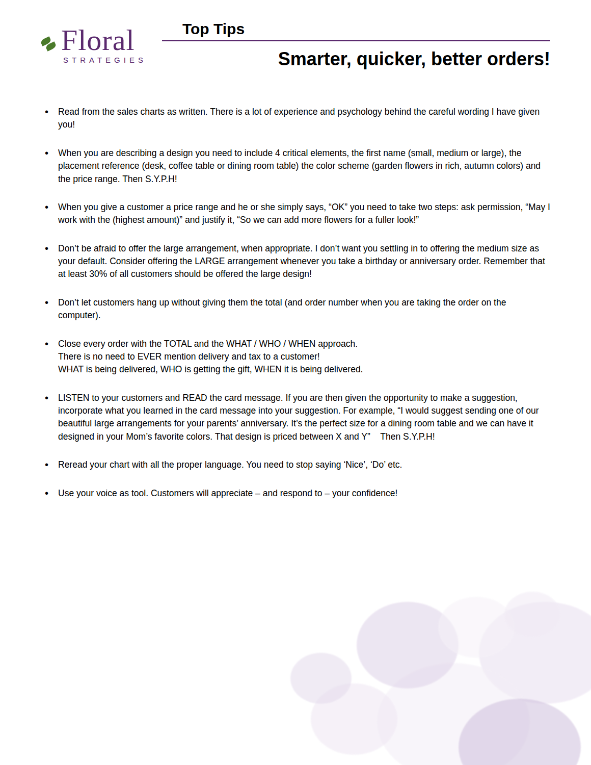Floral
STRATEGIES
Top Tips
Smarter, quicker, better orders!
Read from the sales charts as written. There is a lot of experience and psychology behind the careful wording I have given you!
When you are describing a design you need to include 4 critical elements, the first name (small, medium or large), the placement reference (desk, coffee table or dining room table) the color scheme (garden flowers in rich, autumn colors) and the price range. Then S.Y.P.H!
When you give a customer a price range and he or she simply says, “OK” you need to take two steps: ask permission, “May I work with the (highest amount)” and justify it, “So we can add more flowers for a fuller look!”
Don’t be afraid to offer the large arrangement, when appropriate. I don’t want you settling in to offering the medium size as your default. Consider offering the LARGE arrangement whenever you take a birthday or anniversary order. Remember that at least 30% of all customers should be offered the large design!
Don’t let customers hang up without giving them the total (and order number when you are taking the order on the computer).
Close every order with the TOTAL and the WHAT / WHO / WHEN approach.
There is no need to EVER mention delivery and tax to a customer!
WHAT is being delivered, WHO is getting the gift, WHEN it is being delivered.
LISTEN to your customers and READ the card message. If you are then given the opportunity to make a suggestion, incorporate what you learned in the card message into your suggestion. For example, “I would suggest sending one of our beautiful large arrangements for your parents’ anniversary. It’s the perfect size for a dining room table and we can have it designed in your Mom’s favorite colors. That design is priced between X and Y” Then S.Y.P.H!
Reread your chart with all the proper language. You need to stop saying ‘Nice’, ‘Do’ etc.
Use your voice as tool. Customers will appreciate – and respond to – your confidence!